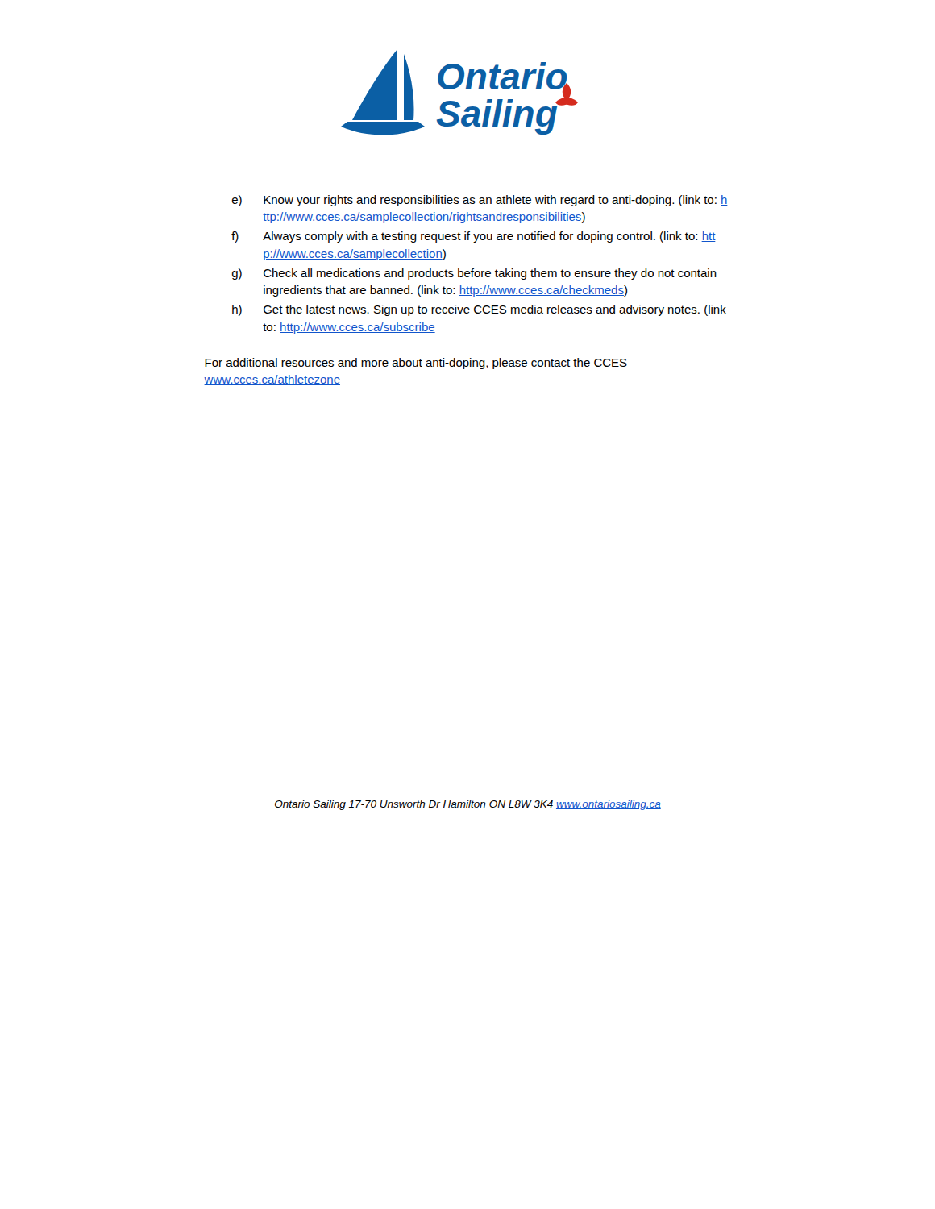Ontario Sailing Ontario Sailing
e) Know your rights and responsibilities as an athlete with regard to anti-doping. (link to: http://www.cces.ca/samplecollection/rightsandresponsibilities)
f) Always comply with a testing request if you are notified for doping control. (link to: http://www.cces.ca/samplecollection)
g) Check all medications and products before taking them to ensure they do not contain ingredients that are banned. (link to: http://www.cces.ca/checkmeds)
h) Get the latest news. Sign up to receive CCES media releases and advisory notes. (link to: http://www.cces.ca/subscribe
For additional resources and more about anti-doping, please contact the CCES
www.cces.ca/athletezone
Ontario Sailing 17-70 Unsworth Dr Hamilton ON L8W 3K4 www.ontariosailing.ca